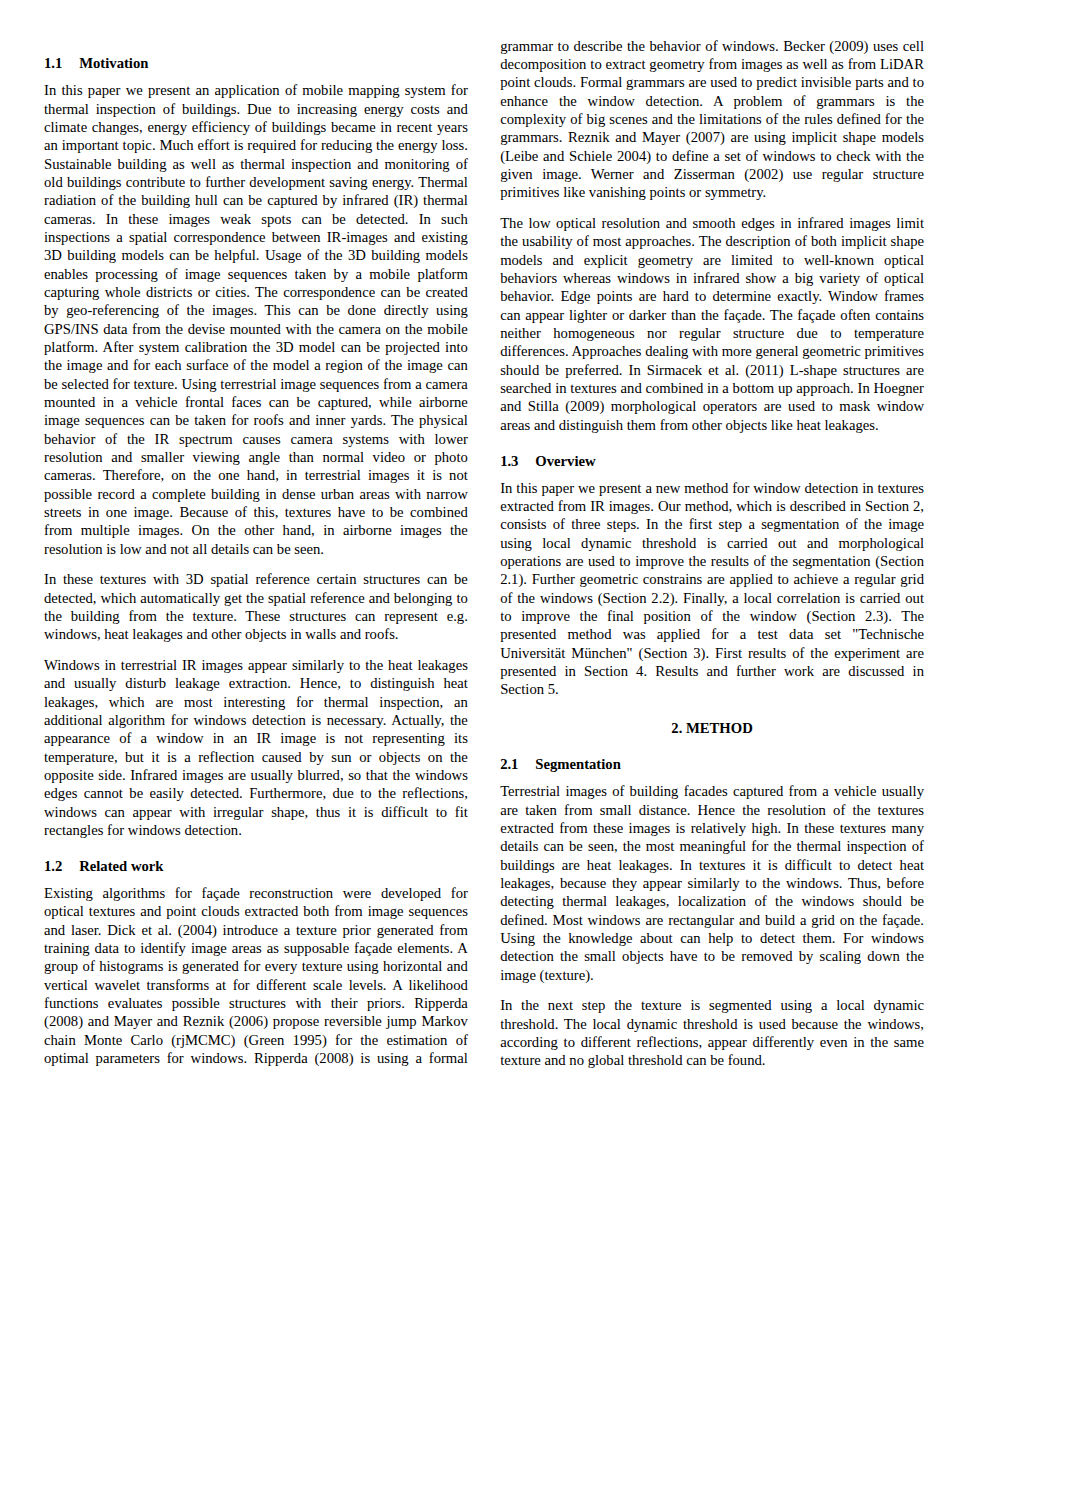1.1 Motivation
In this paper we present an application of mobile mapping system for thermal inspection of buildings. Due to increasing energy costs and climate changes, energy efficiency of buildings became in recent years an important topic. Much effort is required for reducing the energy loss. Sustainable building as well as thermal inspection and monitoring of old buildings contribute to further development saving energy. Thermal radiation of the building hull can be captured by infrared (IR) thermal cameras. In these images weak spots can be detected. In such inspections a spatial correspondence between IR-images and existing 3D building models can be helpful. Usage of the 3D building models enables processing of image sequences taken by a mobile platform capturing whole districts or cities. The correspondence can be created by geo-referencing of the images. This can be done directly using GPS/INS data from the devise mounted with the camera on the mobile platform. After system calibration the 3D model can be projected into the image and for each surface of the model a region of the image can be selected for texture. Using terrestrial image sequences from a camera mounted in a vehicle frontal faces can be captured, while airborne image sequences can be taken for roofs and inner yards. The physical behavior of the IR spectrum causes camera systems with lower resolution and smaller viewing angle than normal video or photo cameras. Therefore, on the one hand, in terrestrial images it is not possible record a complete building in dense urban areas with narrow streets in one image. Because of this, textures have to be combined from multiple images. On the other hand, in airborne images the resolution is low and not all details can be seen.
In these textures with 3D spatial reference certain structures can be detected, which automatically get the spatial reference and belonging to the building from the texture. These structures can represent e.g. windows, heat leakages and other objects in walls and roofs.
Windows in terrestrial IR images appear similarly to the heat leakages and usually disturb leakage extraction. Hence, to distinguish heat leakages, which are most interesting for thermal inspection, an additional algorithm for windows detection is necessary. Actually, the appearance of a window in an IR image is not representing its temperature, but it is a reflection caused by sun or objects on the opposite side. Infrared images are usually blurred, so that the windows edges cannot be easily detected. Furthermore, due to the reflections, windows can appear with irregular shape, thus it is difficult to fit rectangles for windows detection.
1.2 Related work
Existing algorithms for façade reconstruction were developed for optical textures and point clouds extracted both from image sequences and laser. Dick et al. (2004) introduce a texture prior generated from training data to identify image areas as supposable façade elements. A group of histograms is generated for every texture using horizontal and vertical wavelet transforms at for different scale levels. A likelihood functions evaluates possible structures with their priors. Ripperda (2008) and Mayer and Reznik (2006) propose reversible jump Markov chain Monte Carlo (rjMCMC) (Green 1995) for the estimation of optimal parameters for windows. Ripperda (2008) is using a formal grammar to describe the behavior of windows. Becker (2009) uses cell decomposition to extract geometry from images as well as from LiDAR point clouds. Formal grammars are used to predict invisible parts and to enhance the window detection. A problem of grammars is the complexity of big scenes and the limitations of the rules defined for the grammars. Reznik and Mayer (2007) are using implicit shape models (Leibe and Schiele 2004) to define a set of windows to check with the given image. Werner and Zisserman (2002) use regular structure primitives like vanishing points or symmetry.
The low optical resolution and smooth edges in infrared images limit the usability of most approaches. The description of both implicit shape models and explicit geometry are limited to well-known optical behaviors whereas windows in infrared show a big variety of optical behavior. Edge points are hard to determine exactly. Window frames can appear lighter or darker than the façade. The façade often contains neither homogeneous nor regular structure due to temperature differences. Approaches dealing with more general geometric primitives should be preferred. In Sirmacek et al. (2011) L-shape structures are searched in textures and combined in a bottom up approach. In Hoegner and Stilla (2009) morphological operators are used to mask window areas and distinguish them from other objects like heat leakages.
1.3 Overview
In this paper we present a new method for window detection in textures extracted from IR images. Our method, which is described in Section 2, consists of three steps. In the first step a segmentation of the image using local dynamic threshold is carried out and morphological operations are used to improve the results of the segmentation (Section 2.1). Further geometric constrains are applied to achieve a regular grid of the windows (Section 2.2). Finally, a local correlation is carried out to improve the final position of the window (Section 2.3). The presented method was applied for a test data set "Technische Universität München" (Section 3). First results of the experiment are presented in Section 4. Results and further work are discussed in Section 5.
2. METHOD
2.1 Segmentation
Terrestrial images of building facades captured from a vehicle usually are taken from small distance. Hence the resolution of the textures extracted from these images is relatively high. In these textures many details can be seen, the most meaningful for the thermal inspection of buildings are heat leakages. In textures it is difficult to detect heat leakages, because they appear similarly to the windows. Thus, before detecting thermal leakages, localization of the windows should be defined. Most windows are rectangular and build a grid on the façade. Using the knowledge about can help to detect them. For windows detection the small objects have to be removed by scaling down the image (texture).
In the next step the texture is segmented using a local dynamic threshold. The local dynamic threshold is used because the windows, according to different reflections, appear differently even in the same texture and no global threshold can be found.